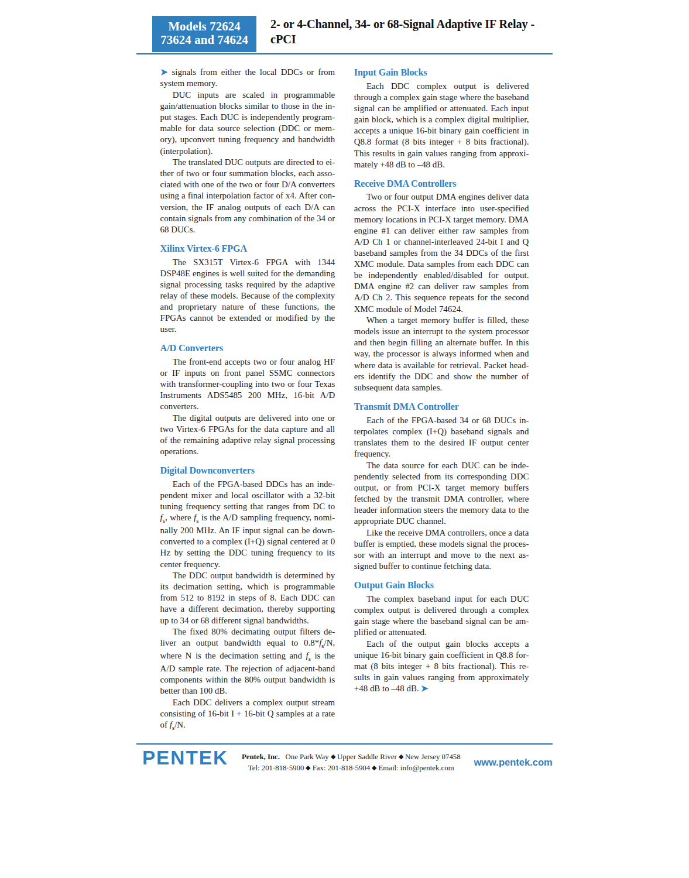Models 72624
73624 and 74624
2- or 4-Channel, 34- or 68-Signal Adaptive IF Relay - cPCI
➤ signals from either the local DDCs or from system memory.
DUC inputs are scaled in programmable gain/attenuation blocks similar to those in the input stages. Each DUC is independently programmable for data source selection (DDC or memory), upconvert tuning frequency and bandwidth (interpolation).
The translated DUC outputs are directed to either of two or four summation blocks, each associated with one of the two or four D/A converters using a final interpolation factor of x4. After conversion, the IF analog outputs of each D/A can contain signals from any combination of the 34 or 68 DUCs.
Xilinx Virtex-6 FPGA
The SX315T Virtex-6 FPGA with 1344 DSP48E engines is well suited for the demanding signal processing tasks required by the adaptive relay of these models. Because of the complexity and proprietary nature of these functions, the FPGAs cannot be extended or modified by the user.
A/D Converters
The front-end accepts two or four analog HF or IF inputs on front panel SSMC connectors with transformer-coupling into two or four Texas Instruments ADS5485 200 MHz, 16-bit A/D converters.
The digital outputs are delivered into one or two Virtex-6 FPGAs for the data capture and all of the remaining adaptive relay signal processing operations.
Digital Downconverters
Each of the FPGA-based DDCs has an independent mixer and local oscillator with a 32-bit tuning frequency setting that ranges from DC to fs, where fs is the A/D sampling frequency, nominally 200 MHz. An IF input signal can be downconverted to a complex (I+Q) signal centered at 0 Hz by setting the DDC tuning frequency to its center frequency.
The DDC output bandwidth is determined by its decimation setting, which is programmable from 512 to 8192 in steps of 8. Each DDC can have a different decimation, thereby supporting up to 34 or 68 different signal bandwidths.
The fixed 80% decimating output filters deliver an output bandwidth equal to 0.8*fs/N, where N is the decimation setting and fs is the A/D sample rate. The rejection of adjacent-band components within the 80% output bandwidth is better than 100 dB.
Each DDC delivers a complex output stream consisting of 16-bit I + 16-bit Q samples at a rate of fs/N.
Input Gain Blocks
Each DDC complex output is delivered through a complex gain stage where the baseband signal can be amplified or attenuated. Each input gain block, which is a complex digital multiplier, accepts a unique 16-bit binary gain coefficient in Q8.8 format (8 bits integer + 8 bits fractional). This results in gain values ranging from approximately +48 dB to –48 dB.
Receive DMA Controllers
Two or four output DMA engines deliver data across the PCI-X interface into user-specified memory locations in PCI-X target memory. DMA engine #1 can deliver either raw samples from A/D Ch 1 or channel-interleaved 24-bit I and Q baseband samples from the 34 DDCs of the first XMC module. Data samples from each DDC can be independently enabled/disabled for output. DMA engine #2 can deliver raw samples from A/D Ch 2. This sequence repeats for the second XMC module of Model 74624.
When a target memory buffer is filled, these models issue an interrupt to the system processor and then begin filling an alternate buffer. In this way, the processor is always informed when and where data is available for retrieval. Packet headers identify the DDC and show the number of subsequent data samples.
Transmit DMA Controller
Each of the FPGA-based 34 or 68 DUCs interpolates complex (I+Q) baseband signals and translates them to the desired IF output center frequency.
The data source for each DUC can be independently selected from its corresponding DDC output, or from PCI-X target memory buffers fetched by the transmit DMA controller, where header information steers the memory data to the appropriate DUC channel.
Like the receive DMA controllers, once a data buffer is emptied, these models signal the processor with an interrupt and move to the next assigned buffer to continue fetching data.
Output Gain Blocks
The complex baseband input for each DUC complex output is delivered through a complex gain stage where the baseband signal can be amplified or attenuated.
Each of the output gain blocks accepts a unique 16-bit binary gain coefficient in Q8.8 format (8 bits integer + 8 bits fractional). This results in gain values ranging from approximately +48 dB to –48 dB. ➤
PENTEK
Pentek, Inc. One Park Way ◆ Upper Saddle River ◆ New Jersey 07458
Tel: 201·818·5900 ◆ Fax: 201·818·5904 ◆ Email: info@pentek.com
www.pentek.com